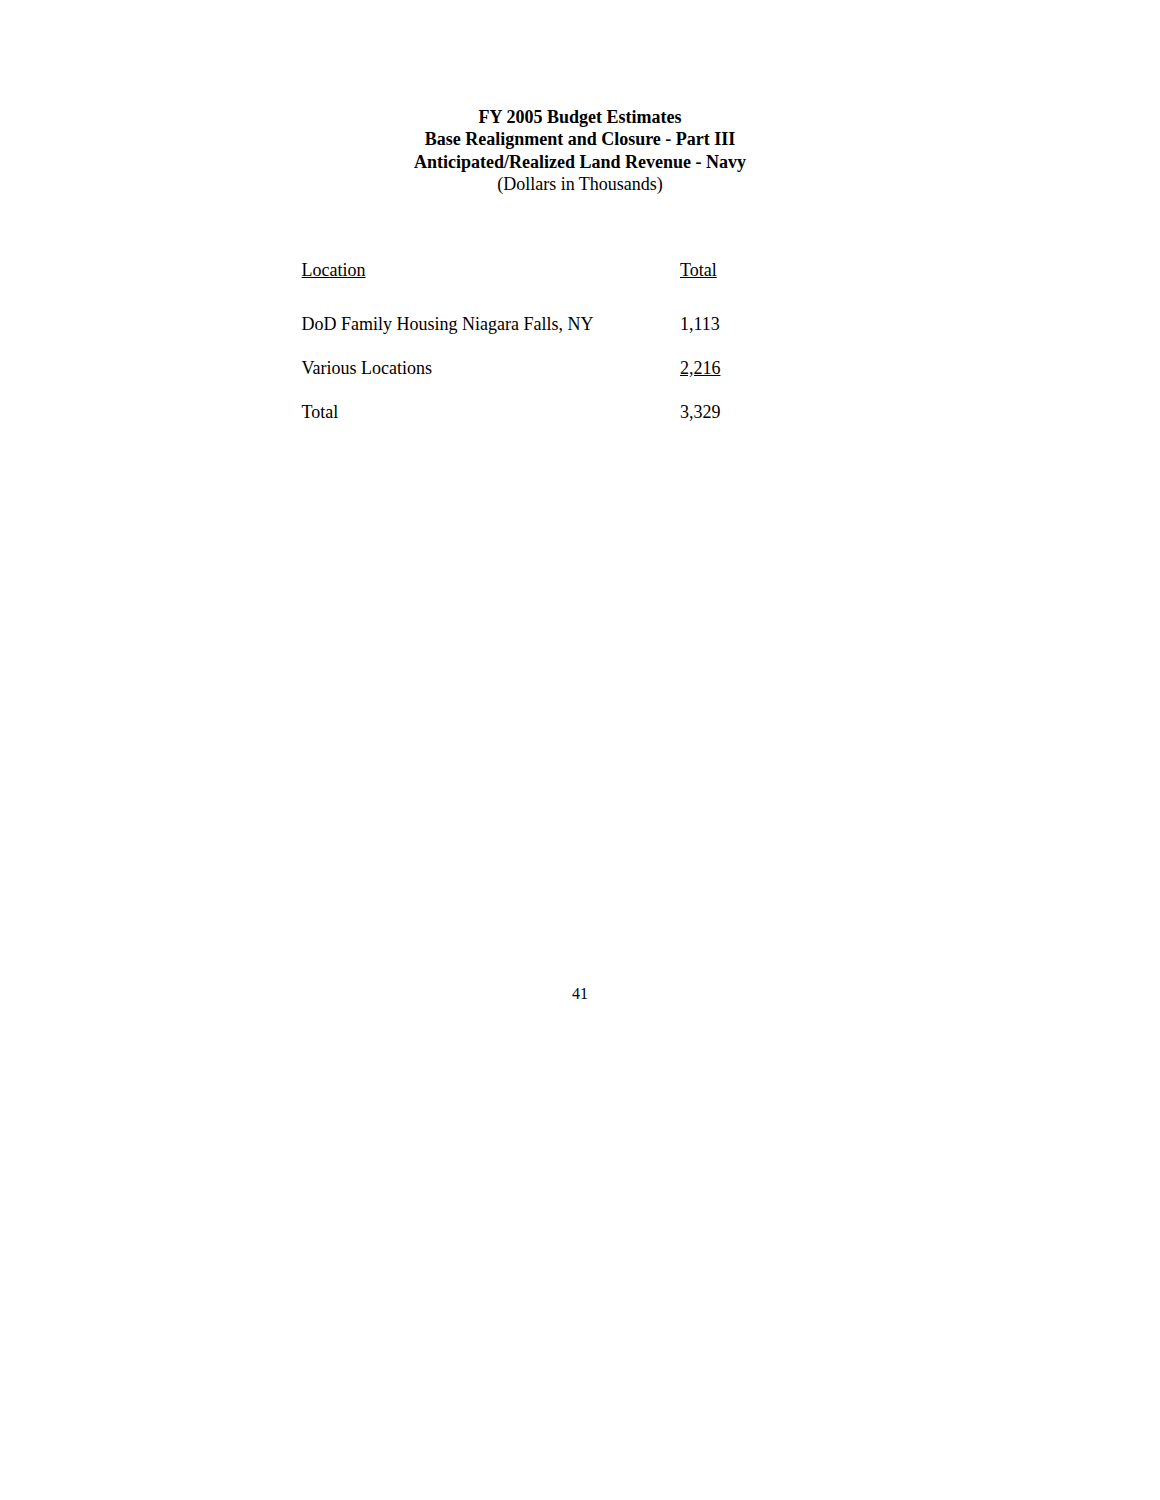FY 2005 Budget Estimates
Base Realignment and Closure - Part III
Anticipated/Realized Land Revenue - Navy
(Dollars in Thousands)
| Location | Total |
| --- | --- |
| DoD Family Housing Niagara Falls, NY | 1,113 |
| Various Locations | 2,216 |
| Total | 3,329 |
41